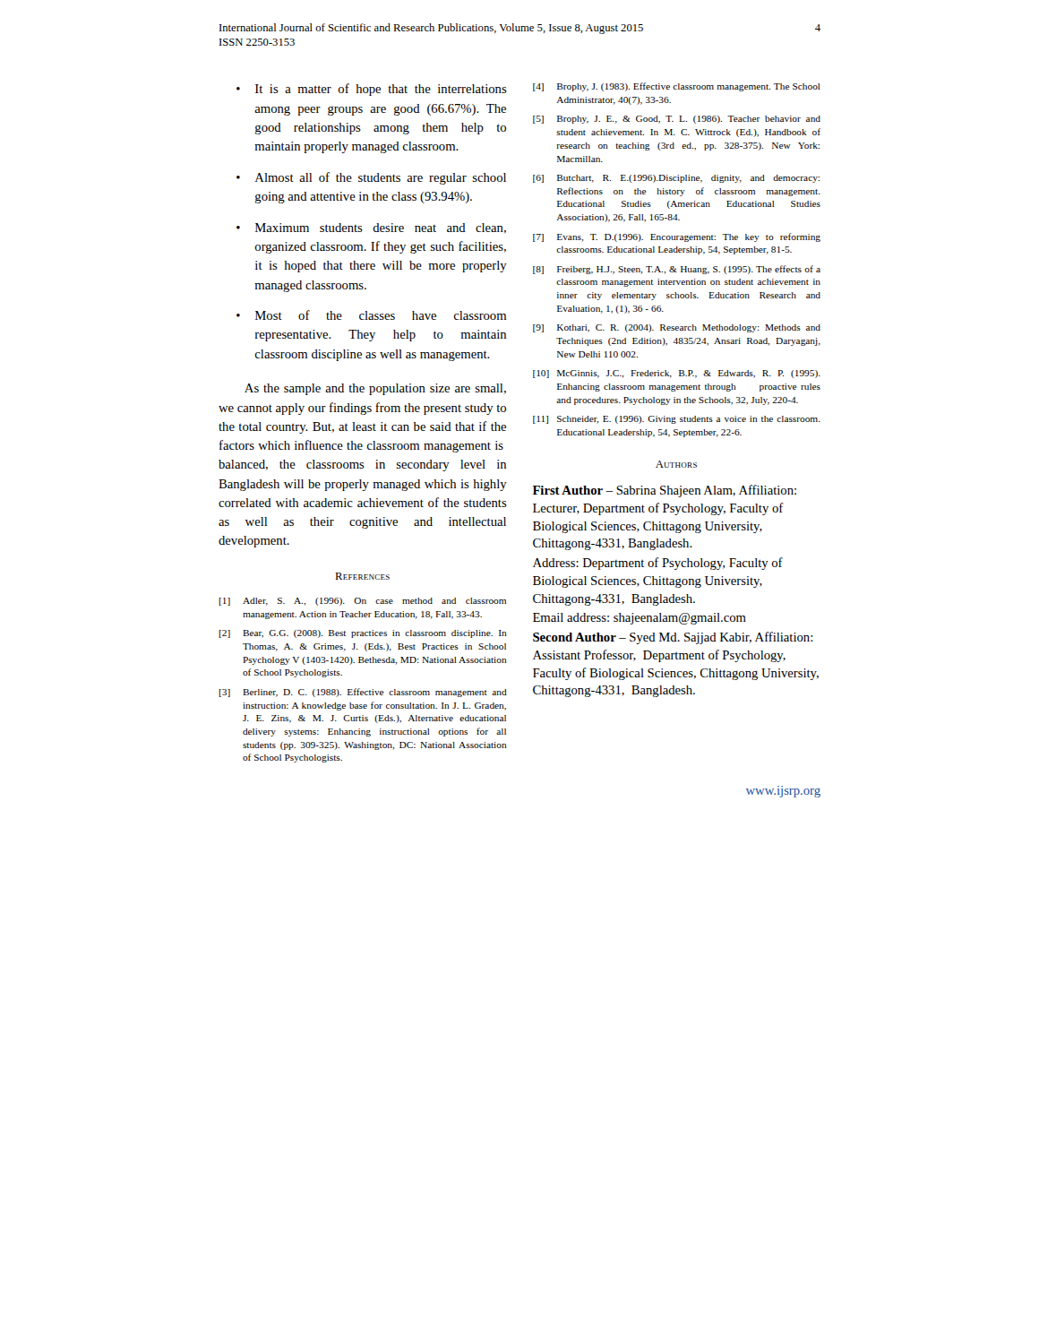International Journal of Scientific and Research Publications, Volume 5, Issue 8, August 2015 ISSN 2250-3153 4
It is a matter of hope that the interrelations among peer groups are good (66.67%). The good relationships among them help to maintain properly managed classroom.
Almost all of the students are regular school going and attentive in the class (93.94%).
Maximum students desire neat and clean, organized classroom. If they get such facilities, it is hoped that there will be more properly managed classrooms.
Most of the classes have classroom representative. They help to maintain classroom discipline as well as management.
As the sample and the population size are small, we cannot apply our findings from the present study to the total country. But, at least it can be said that if the factors which influence the classroom management is balanced, the classrooms in secondary level in Bangladesh will be properly managed which is highly correlated with academic achievement of the students as well as their cognitive and intellectual development.
References
Adler, S. A., (1996). On case method and classroom management. Action in Teacher Education, 18, Fall, 33-43.
Bear, G.G. (2008). Best practices in classroom discipline. In Thomas, A. & Grimes, J. (Eds.), Best Practices in School Psychology V (1403-1420). Bethesda, MD: National Association of School Psychologists.
Berliner, D. C. (1988). Effective classroom management and instruction: A knowledge base for consultation. In J. L. Graden, J. E. Zins, & M. J. Curtis (Eds.), Alternative educational delivery systems: Enhancing instructional options for all students (pp. 309-325). Washington, DC: National Association of School Psychologists.
Brophy, J. (1983). Effective classroom management. The School Administrator, 40(7), 33-36.
Brophy, J. E., & Good, T. L. (1986). Teacher behavior and student achievement. In M. C. Wittrock (Ed.), Handbook of research on teaching (3rd ed., pp. 328-375). New York: Macmillan.
Butchart, R. E.(1996).Discipline, dignity, and democracy: Reflections on the history of classroom management. Educational Studies (American Educational Studies Association), 26, Fall, 165-84.
Evans, T. D.(1996). Encouragement: The key to reforming classrooms. Educational Leadership, 54, September, 81-5.
Freiberg, H.J., Steen, T.A., & Huang, S. (1995). The effects of a classroom management intervention on student achievement in inner city elementary schools. Education Research and Evaluation, 1, (1), 36 - 66.
Kothari, C. R. (2004). Research Methodology: Methods and Techniques (2nd Edition), 4835/24, Ansari Road, Daryaganj, New Delhi 110 002.
McGinnis, J.C., Frederick, B.P., & Edwards, R. P. (1995). Enhancing classroom management through proactive rules and procedures. Psychology in the Schools, 32, July, 220-4.
Schneider, E. (1996). Giving students a voice in the classroom. Educational Leadership, 54, September, 22-6.
Authors
First Author – Sabrina Shajeen Alam, Affiliation: Lecturer, Department of Psychology, Faculty of Biological Sciences, Chittagong University, Chittagong-4331, Bangladesh.
Address: Department of Psychology, Faculty of Biological Sciences, Chittagong University, Chittagong-4331, Bangladesh.
Email address: shajeenalam@gmail.com
Second Author – Syed Md. Sajjad Kabir, Affiliation: Assistant Professor, Department of Psychology, Faculty of Biological Sciences, Chittagong University, Chittagong-4331, Bangladesh.
www.ijsrp.org